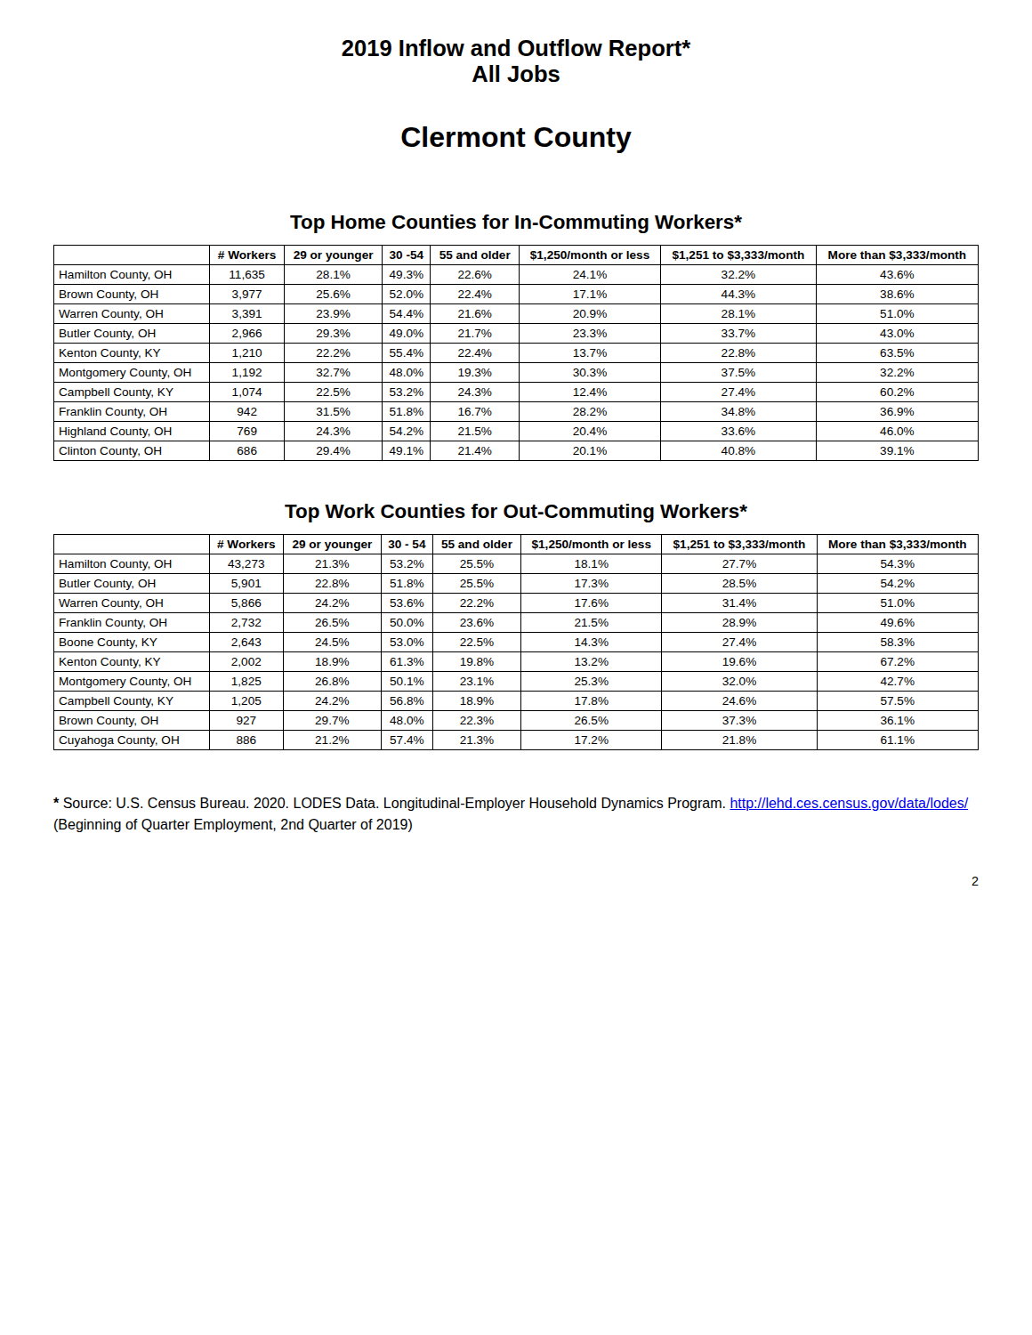2019 Inflow and Outflow Report*
All Jobs
Clermont County
Top Home Counties for In-Commuting Workers*
| | # Workers | 29 or younger | 30 -54 | 55 and older | $1,250/month or less | $1,251 to $3,333/month | More than $3,333/month |
| --- | --- | --- | --- | --- | --- | --- | --- |
| Hamilton County, OH | 11,635 | 28.1% | 49.3% | 22.6% | 24.1% | 32.2% | 43.6% |
| Brown County, OH | 3,977 | 25.6% | 52.0% | 22.4% | 17.1% | 44.3% | 38.6% |
| Warren County, OH | 3,391 | 23.9% | 54.4% | 21.6% | 20.9% | 28.1% | 51.0% |
| Butler County, OH | 2,966 | 29.3% | 49.0% | 21.7% | 23.3% | 33.7% | 43.0% |
| Kenton County, KY | 1,210 | 22.2% | 55.4% | 22.4% | 13.7% | 22.8% | 63.5% |
| Montgomery County, OH | 1,192 | 32.7% | 48.0% | 19.3% | 30.3% | 37.5% | 32.2% |
| Campbell County, KY | 1,074 | 22.5% | 53.2% | 24.3% | 12.4% | 27.4% | 60.2% |
| Franklin County, OH | 942 | 31.5% | 51.8% | 16.7% | 28.2% | 34.8% | 36.9% |
| Highland County, OH | 769 | 24.3% | 54.2% | 21.5% | 20.4% | 33.6% | 46.0% |
| Clinton County, OH | 686 | 29.4% | 49.1% | 21.4% | 20.1% | 40.8% | 39.1% |
Top Work Counties for Out-Commuting Workers*
| | # Workers | 29 or younger | 30 - 54 | 55 and older | $1,250/month or less | $1,251 to $3,333/month | More than $3,333/month |
| --- | --- | --- | --- | --- | --- | --- | --- |
| Hamilton County, OH | 43,273 | 21.3% | 53.2% | 25.5% | 18.1% | 27.7% | 54.3% |
| Butler County, OH | 5,901 | 22.8% | 51.8% | 25.5% | 17.3% | 28.5% | 54.2% |
| Warren County, OH | 5,866 | 24.2% | 53.6% | 22.2% | 17.6% | 31.4% | 51.0% |
| Franklin County, OH | 2,732 | 26.5% | 50.0% | 23.6% | 21.5% | 28.9% | 49.6% |
| Boone County, KY | 2,643 | 24.5% | 53.0% | 22.5% | 14.3% | 27.4% | 58.3% |
| Kenton County, KY | 2,002 | 18.9% | 61.3% | 19.8% | 13.2% | 19.6% | 67.2% |
| Montgomery County, OH | 1,825 | 26.8% | 50.1% | 23.1% | 25.3% | 32.0% | 42.7% |
| Campbell County, KY | 1,205 | 24.2% | 56.8% | 18.9% | 17.8% | 24.6% | 57.5% |
| Brown County, OH | 927 | 29.7% | 48.0% | 22.3% | 26.5% | 37.3% | 36.1% |
| Cuyahoga County, OH | 886 | 21.2% | 57.4% | 21.3% | 17.2% | 21.8% | 61.1% |
* Source: U.S. Census Bureau. 2020. LODES Data. Longitudinal-Employer Household Dynamics Program. http://lehd.ces.census.gov/data/lodes/ (Beginning of Quarter Employment, 2nd Quarter of 2019)
2